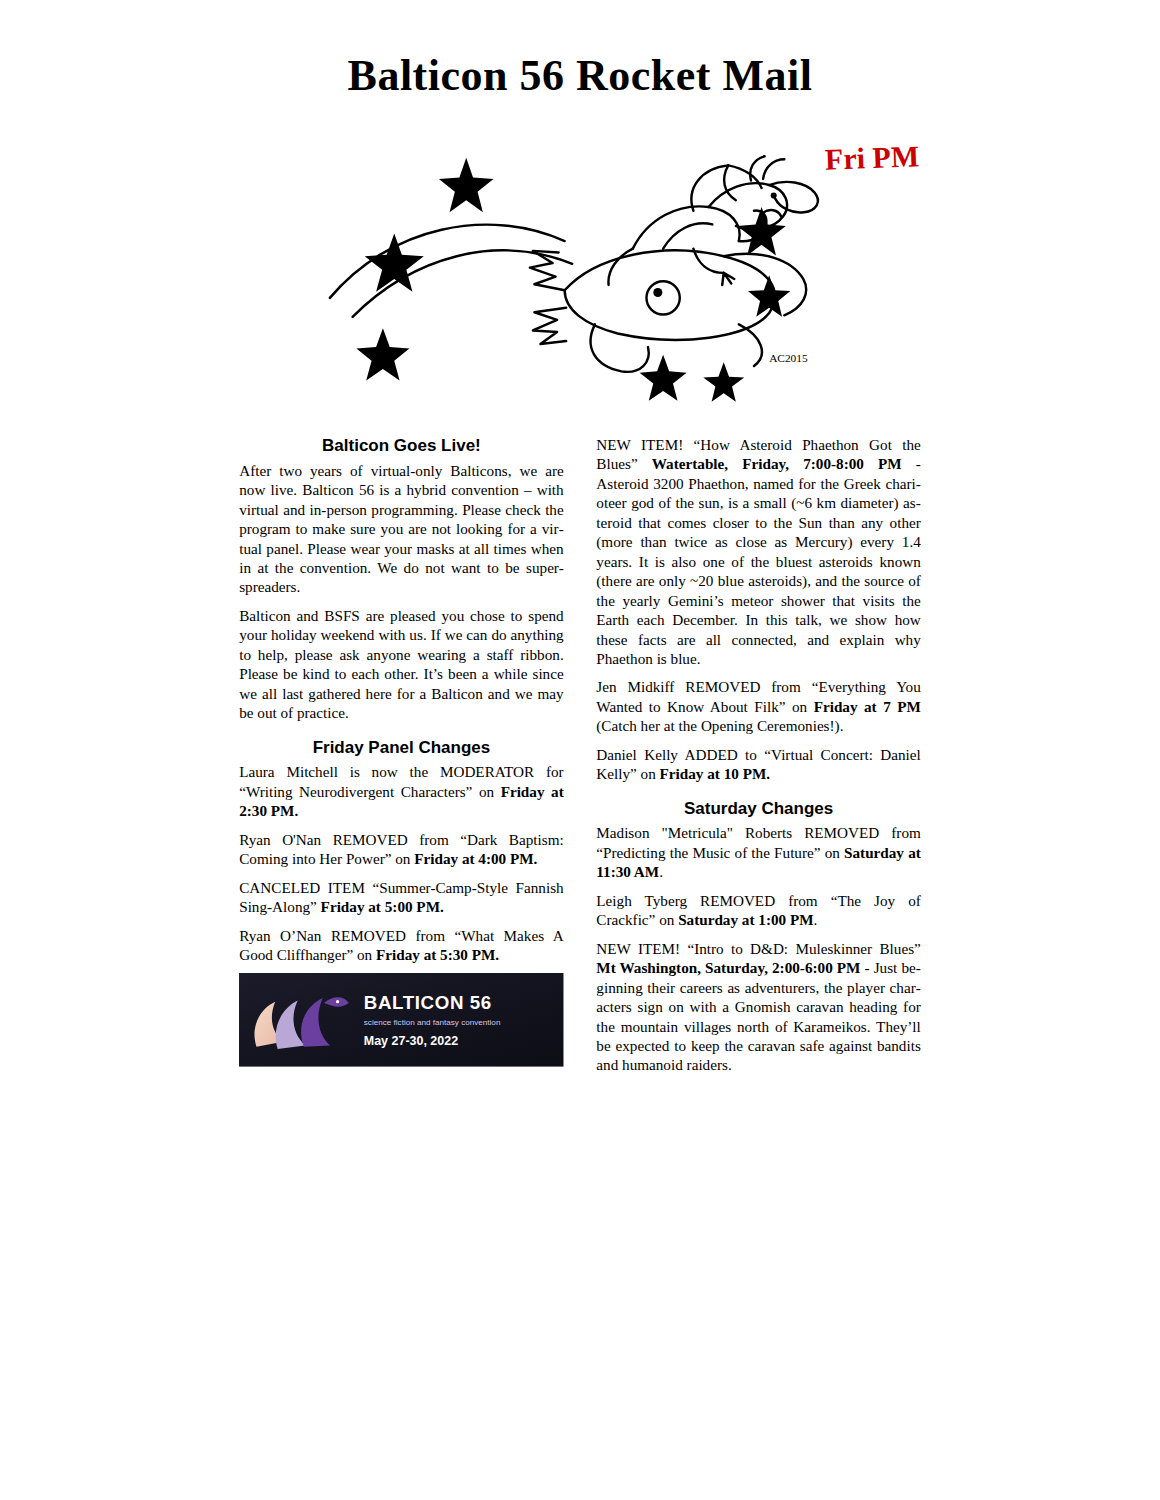Balticon 56 Rocket Mail
Fri PM
AC2015
Balticon Goes Live!
After two years of virtual-only Balticons, we are now live. Balticon 56 is a hybrid convention – with virtual and in-person programming. Please check the program to make sure you are not looking for a virtual panel. Please wear your masks at all times when in at the convention. We do not want to be super-spreaders.
Balticon and BSFS are pleased you chose to spend your holiday weekend with us. If we can do anything to help, please ask anyone wearing a staff ribbon. Please be kind to each other. It’s been a while since we all last gathered here for a Balticon and we may be out of practice.
Friday Panel Changes
Laura Mitchell is now the MODERATOR for “Writing Neurodivergent Characters” on Friday at 2:30 PM.
Ryan O'Nan REMOVED from “Dark Baptism: Coming into Her Power” on Friday at 4:00 PM.
CANCELED ITEM “Summer-Camp-Style Fannish Sing-Along” Friday at 5:00 PM.
Ryan O’Nan REMOVED from “What Makes A Good Cliffhanger” on Friday at 5:30 PM.
BALTICON 56 science fiction and fantasy convention May 27-30, 2022
NEW ITEM! “How Asteroid Phaethon Got the Blues” Watertable, Friday, 7:00-8:00 PM - Asteroid 3200 Phaethon, named for the Greek charioteer god of the sun, is a small (~6 km diameter) asteroid that comes closer to the Sun than any other (more than twice as close as Mercury) every 1.4 years. It is also one of the bluest asteroids known (there are only ~20 blue asteroids), and the source of the yearly Gemini’s meteor shower that visits the Earth each December. In this talk, we show how these facts are all connected, and explain why Phaethon is blue.
Jen Midkiff REMOVED from “Everything You Wanted to Know About Filk” on Friday at 7 PM (Catch her at the Opening Ceremonies!).
Daniel Kelly ADDED to “Virtual Concert: Daniel Kelly” on Friday at 10 PM.
Saturday Changes
Madison "Metricula" Roberts REMOVED from “Predicting the Music of the Future” on Saturday at 11:30 AM.
Leigh Tyberg REMOVED from “The Joy of Crackfic” on Saturday at 1:00 PM.
NEW ITEM! “Intro to D&D: Muleskinner Blues” Mt Washington, Saturday, 2:00-6:00 PM - Just beginning their careers as adventurers, the player characters sign on with a Gnomish caravan heading for the mountain villages north of Karameikos. They’ll be expected to keep the caravan safe against bandits and humanoid raiders.